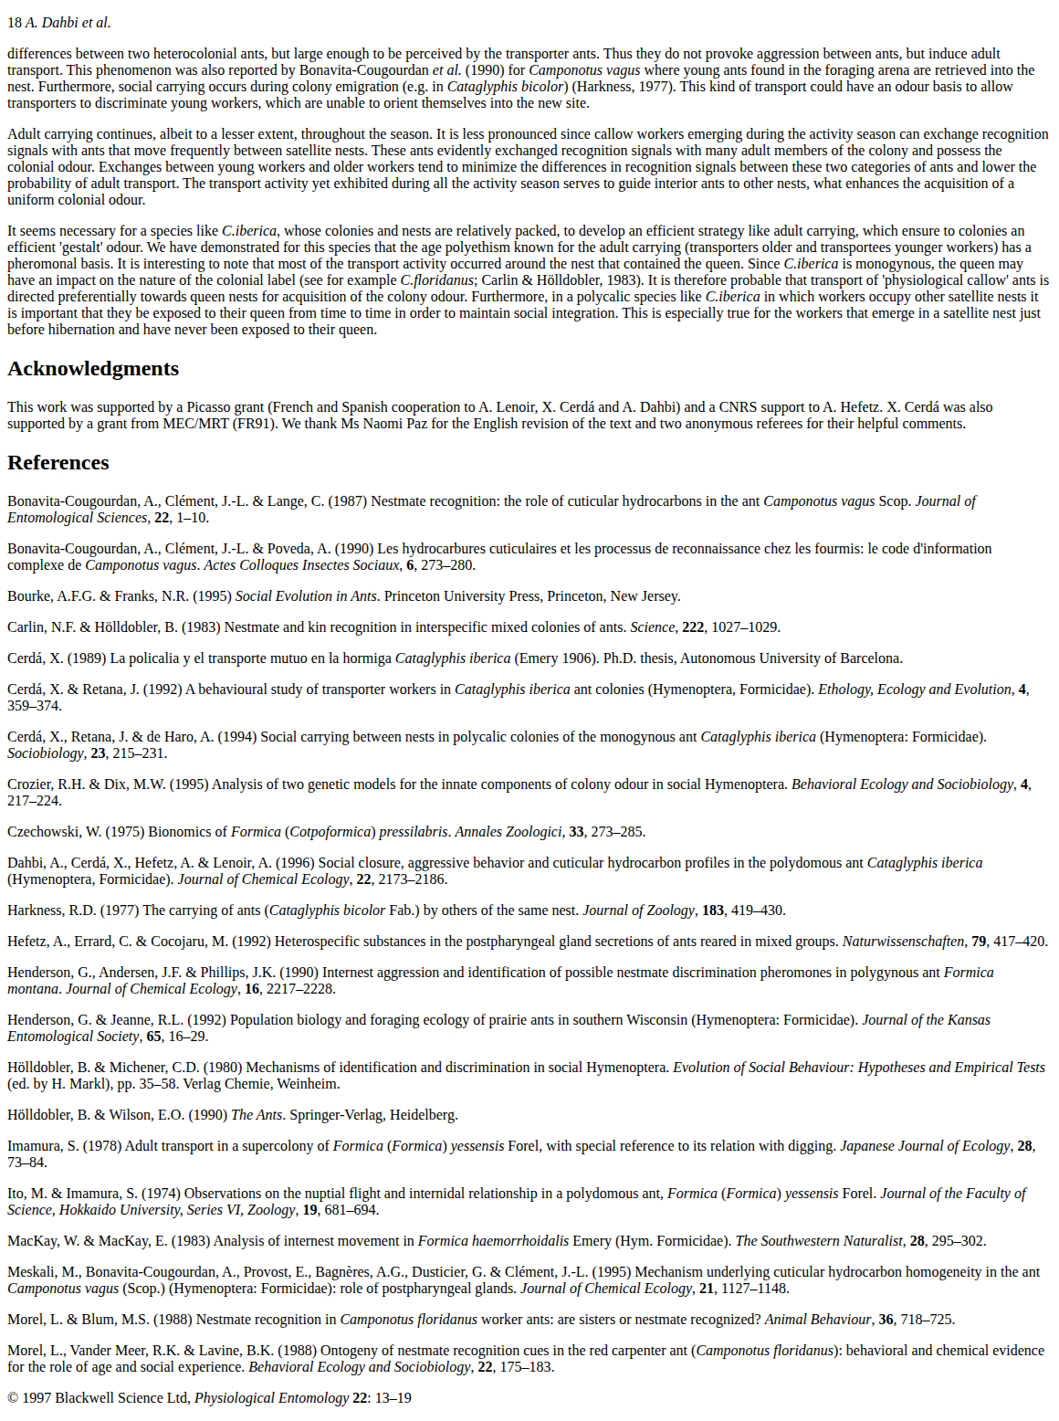18 A. Dahbi et al.
differences between two heterocolonial ants, but large enough to be perceived by the transporter ants. Thus they do not provoke aggression between ants, but induce adult transport. This phenomenon was also reported by Bonavita-Cougourdan et al. (1990) for Camponotus vagus where young ants found in the foraging arena are retrieved into the nest. Furthermore, social carrying occurs during colony emigration (e.g. in Cataglyphis bicolor) (Harkness, 1977). This kind of transport could have an odour basis to allow transporters to discriminate young workers, which are unable to orient themselves into the new site.
Adult carrying continues, albeit to a lesser extent, throughout the season. It is less pronounced since callow workers emerging during the activity season can exchange recognition signals with ants that move frequently between satellite nests. These ants evidently exchanged recognition signals with many adult members of the colony and possess the colonial odour. Exchanges between young workers and older workers tend to minimize the differences in recognition signals between these two categories of ants and lower the probability of adult transport. The transport activity yet exhibited during all the activity season serves to guide interior ants to other nests, what enhances the acquisition of a uniform colonial odour.
It seems necessary for a species like C.iberica, whose colonies and nests are relatively packed, to develop an efficient strategy like adult carrying, which ensure to colonies an efficient 'gestalt' odour. We have demonstrated for this species that the age polyethism known for the adult carrying (transporters older and transportees younger workers) has a pheromonal basis. It is interesting to note that most of the transport activity occurred around the nest that contained the queen. Since C.iberica is monogynous, the queen may have an impact on the nature of the colonial label (see for example C.floridanus; Carlin & Hölldobler, 1983). It is therefore probable that transport of 'physiological callow' ants is directed preferentially towards queen nests for acquisition of the colony odour. Furthermore, in a polycalic species like C.iberica in which workers occupy other satellite nests it is important that they be exposed to their queen from time to time in order to maintain social integration. This is especially true for the workers that emerge in a satellite nest just before hibernation and have never been exposed to their queen.
Acknowledgments
This work was supported by a Picasso grant (French and Spanish cooperation to A. Lenoir, X. Cerdá and A. Dahbi) and a CNRS support to A. Hefetz. X. Cerdá was also supported by a grant from MEC/MRT (FR91). We thank Ms Naomi Paz for the English revision of the text and two anonymous referees for their helpful comments.
References
Bonavita-Cougourdan, A., Clément, J.-L. & Lange, C. (1987) Nestmate recognition: the role of cuticular hydrocarbons in the ant Camponotus vagus Scop. Journal of Entomological Sciences, 22, 1–10.
Bonavita-Cougourdan, A., Clément, J.-L. & Poveda, A. (1990) Les hydrocarbures cuticulaires et les processus de reconnaissance chez les fourmis: le code d'information complexe de Camponotus vagus. Actes Colloques Insectes Sociaux, 6, 273–280.
Bourke, A.F.G. & Franks, N.R. (1995) Social Evolution in Ants. Princeton University Press, Princeton, New Jersey.
Carlin, N.F. & Hölldobler, B. (1983) Nestmate and kin recognition in interspecific mixed colonies of ants. Science, 222, 1027–1029.
Cerdá, X. (1989) La policalia y el transporte mutuo en la hormiga Cataglyphis iberica (Emery 1906). Ph.D. thesis, Autonomous University of Barcelona.
Cerdá, X. & Retana, J. (1992) A behavioural study of transporter workers in Cataglyphis iberica ant colonies (Hymenoptera, Formicidae). Ethology, Ecology and Evolution, 4, 359–374.
Cerdá, X., Retana, J. & de Haro, A. (1994) Social carrying between nests in polycalic colonies of the monogynous ant Cataglyphis iberica (Hymenoptera: Formicidae). Sociobiology, 23, 215–231.
Crozier, R.H. & Dix, M.W. (1995) Analysis of two genetic models for the innate components of colony odour in social Hymenoptera. Behavioral Ecology and Sociobiology, 4, 217–224.
Czechowski, W. (1975) Bionomics of Formica (Cotpoformica) pressilabris. Annales Zoologici, 33, 273–285.
Dahbi, A., Cerdá, X., Hefetz, A. & Lenoir, A. (1996) Social closure, aggressive behavior and cuticular hydrocarbon profiles in the polydomous ant Cataglyphis iberica (Hymenoptera, Formicidae). Journal of Chemical Ecology, 22, 2173–2186.
Harkness, R.D. (1977) The carrying of ants (Cataglyphis bicolor Fab.) by others of the same nest. Journal of Zoology, 183, 419–430.
Hefetz, A., Errard, C. & Cocojaru, M. (1992) Heterospecific substances in the postpharyngeal gland secretions of ants reared in mixed groups. Naturwissenschaften, 79, 417–420.
Henderson, G., Andersen, J.F. & Phillips, J.K. (1990) Internest aggression and identification of possible nestmate discrimination pheromones in polygynous ant Formica montana. Journal of Chemical Ecology, 16, 2217–2228.
Henderson, G. & Jeanne, R.L. (1992) Population biology and foraging ecology of prairie ants in southern Wisconsin (Hymenoptera: Formicidae). Journal of the Kansas Entomological Society, 65, 16–29.
Hölldobler, B. & Michener, C.D. (1980) Mechanisms of identification and discrimination in social Hymenoptera. Evolution of Social Behaviour: Hypotheses and Empirical Tests (ed. by H. Markl), pp. 35–58. Verlag Chemie, Weinheim.
Hölldobler, B. & Wilson, E.O. (1990) The Ants. Springer-Verlag, Heidelberg.
Imamura, S. (1978) Adult transport in a supercolony of Formica (Formica) yessensis Forel, with special reference to its relation with digging. Japanese Journal of Ecology, 28, 73–84.
Ito, M. & Imamura, S. (1974) Observations on the nuptial flight and internidal relationship in a polydomous ant, Formica (Formica) yessensis Forel. Journal of the Faculty of Science, Hokkaido University, Series VI, Zoology, 19, 681–694.
MacKay, W. & MacKay, E. (1983) Analysis of internest movement in Formica haemorrhoidalis Emery (Hym. Formicidae). The Southwestern Naturalist, 28, 295–302.
Meskali, M., Bonavita-Cougourdan, A., Provost, E., Bagnères, A.G., Dusticier, G. & Clément, J.-L. (1995) Mechanism underlying cuticular hydrocarbon homogeneity in the ant Camponotus vagus (Scop.) (Hymenoptera: Formicidae): role of postpharyngeal glands. Journal of Chemical Ecology, 21, 1127–1148.
Morel, L. & Blum, M.S. (1988) Nestmate recognition in Camponotus floridanus worker ants: are sisters or nestmate recognized? Animal Behaviour, 36, 718–725.
Morel, L., Vander Meer, R.K. & Lavine, B.K. (1988) Ontogeny of nestmate recognition cues in the red carpenter ant (Camponotus floridanus): behavioral and chemical evidence for the role of age and social experience. Behavioral Ecology and Sociobiology, 22, 175–183.
© 1997 Blackwell Science Ltd, Physiological Entomology 22: 13–19